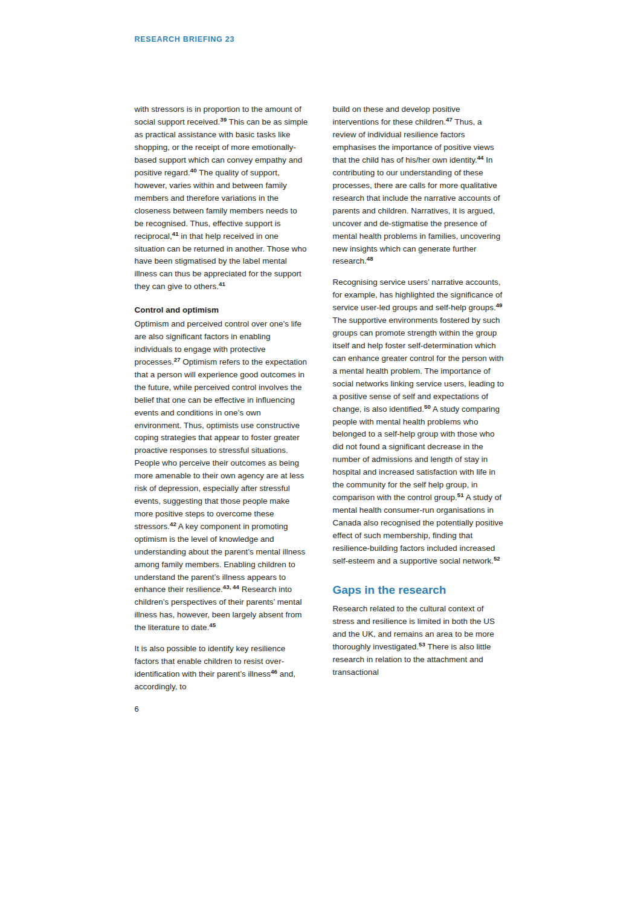Research Briefing 23
with stressors is in proportion to the amount of social support received.39 This can be as simple as practical assistance with basic tasks like shopping, or the receipt of more emotionally-based support which can convey empathy and positive regard.40 The quality of support, however, varies within and between family members and therefore variations in the closeness between family members needs to be recognised. Thus, effective support is reciprocal,41 in that help received in one situation can be returned in another. Those who have been stigmatised by the label mental illness can thus be appreciated for the support they can give to others.41
Control and optimism
Optimism and perceived control over one’s life are also significant factors in enabling individuals to engage with protective processes.27 Optimism refers to the expectation that a person will experience good outcomes in the future, while perceived control involves the belief that one can be effective in influencing events and conditions in one’s own environment. Thus, optimists use constructive coping strategies that appear to foster greater proactive responses to stressful situations. People who perceive their outcomes as being more amenable to their own agency are at less risk of depression, especially after stressful events, suggesting that those people make more positive steps to overcome these stressors.42 A key component in promoting optimism is the level of knowledge and understanding about the parent’s mental illness among family members. Enabling children to understand the parent’s illness appears to enhance their resilience.43, 44 Research into children’s perspectives of their parents’ mental illness has, however, been largely absent from the literature to date.45
It is also possible to identify key resilience factors that enable children to resist over-identification with their parent’s illness46 and, accordingly, to
build on these and develop positive interventions for these children.47 Thus, a review of individual resilience factors emphasises the importance of positive views that the child has of his/her own identity.44 In contributing to our understanding of these processes, there are calls for more qualitative research that include the narrative accounts of parents and children. Narratives, it is argued, uncover and de-stigmatise the presence of mental health problems in families, uncovering new insights which can generate further research.48
Recognising service users’ narrative accounts, for example, has highlighted the significance of service user-led groups and self-help groups.49 The supportive environments fostered by such groups can promote strength within the group itself and help foster self-determination which can enhance greater control for the person with a mental health problem. The importance of social networks linking service users, leading to a positive sense of self and expectations of change, is also identified.50 A study comparing people with mental health problems who belonged to a self-help group with those who did not found a significant decrease in the number of admissions and length of stay in hospital and increased satisfaction with life in the community for the self help group, in comparison with the control group.51 A study of mental health consumer-run organisations in Canada also recognised the potentially positive effect of such membership, finding that resilience-building factors included increased self-esteem and a supportive social network.52
Gaps in the research
Research related to the cultural context of stress and resilience is limited in both the US and the UK, and remains an area to be more thoroughly investigated.53 There is also little research in relation to the attachment and transactional
6